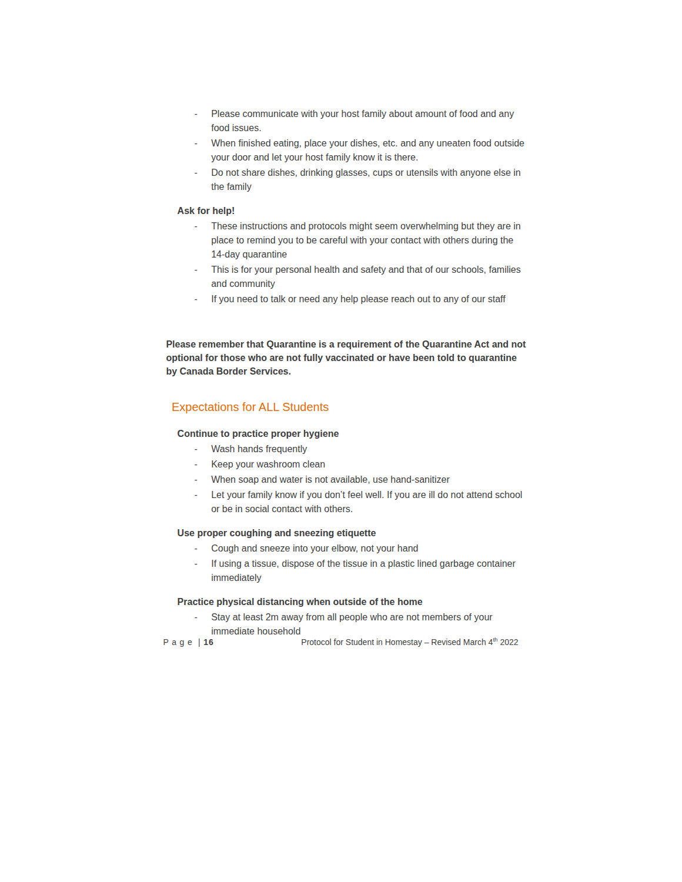Please communicate with your host family about amount of food and any food issues.
When finished eating, place your dishes, etc. and any uneaten food outside your door and let your host family know it is there.
Do not share dishes, drinking glasses, cups or utensils with anyone else in the family
Ask for help!
These instructions and protocols might seem overwhelming but they are in place to remind you to be careful with your contact with others during the 14-day quarantine
This is for your personal health and safety and that of our schools, families and community
If you need to talk or need any help please reach out to any of our staff
Please remember that Quarantine is a requirement of the Quarantine Act and not optional for those who are not fully vaccinated or have been told to quarantine by Canada Border Services.
Expectations for ALL Students
Continue to practice proper hygiene
Wash hands frequently
Keep your washroom clean
When soap and water is not available, use hand-sanitizer
Let your family know if you don’t feel well. If you are ill do not attend school or be in social contact with others.
Use proper coughing and sneezing etiquette
Cough and sneeze into your elbow, not your hand
If using a tissue, dispose of the tissue in a plastic lined garbage container immediately
Practice physical distancing when outside of the home
Stay at least 2m away from all people who are not members of your immediate household
P a g e | 16 Protocol for Student in Homestay – Revised March 4th 2022